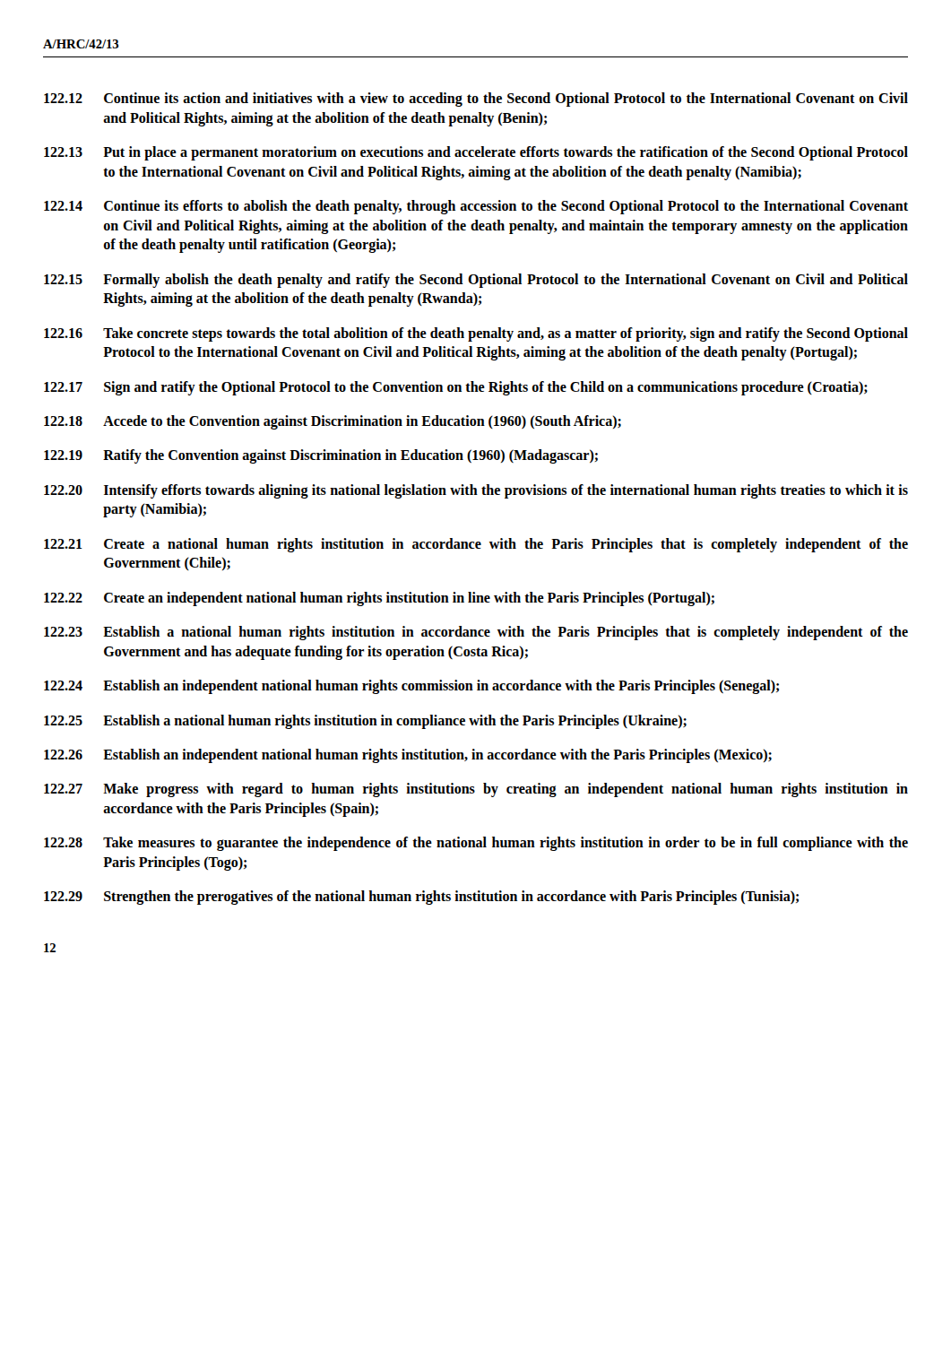A/HRC/42/13
122.12
Continue its action and initiatives with a view to acceding to the Second Optional Protocol to the International Covenant on Civil and Political Rights, aiming at the abolition of the death penalty (Benin);
122.13
Put in place a permanent moratorium on executions and accelerate efforts towards the ratification of the Second Optional Protocol to the International Covenant on Civil and Political Rights, aiming at the abolition of the death penalty (Namibia);
122.14
Continue its efforts to abolish the death penalty, through accession to the Second Optional Protocol to the International Covenant on Civil and Political Rights, aiming at the abolition of the death penalty, and maintain the temporary amnesty on the application of the death penalty until ratification (Georgia);
122.15
Formally abolish the death penalty and ratify the Second Optional Protocol to the International Covenant on Civil and Political Rights, aiming at the abolition of the death penalty (Rwanda);
122.16
Take concrete steps towards the total abolition of the death penalty and, as a matter of priority, sign and ratify the Second Optional Protocol to the International Covenant on Civil and Political Rights, aiming at the abolition of the death penalty (Portugal);
122.17
Sign and ratify the Optional Protocol to the Convention on the Rights of the Child on a communications procedure (Croatia);
122.18
Accede to the Convention against Discrimination in Education (1960) (South Africa);
122.19
Ratify the Convention against Discrimination in Education (1960) (Madagascar);
122.20
Intensify efforts towards aligning its national legislation with the provisions of the international human rights treaties to which it is party (Namibia);
122.21
Create a national human rights institution in accordance with the Paris Principles that is completely independent of the Government (Chile);
122.22
Create an independent national human rights institution in line with the Paris Principles (Portugal);
122.23
Establish a national human rights institution in accordance with the Paris Principles that is completely independent of the Government and has adequate funding for its operation (Costa Rica);
122.24
Establish an independent national human rights commission in accordance with the Paris Principles (Senegal);
122.25
Establish a national human rights institution in compliance with the Paris Principles (Ukraine);
122.26
Establish an independent national human rights institution, in accordance with the Paris Principles (Mexico);
122.27
Make progress with regard to human rights institutions by creating an independent national human rights institution in accordance with the Paris Principles (Spain);
122.28
Take measures to guarantee the independence of the national human rights institution in order to be in full compliance with the Paris Principles (Togo);
122.29
Strengthen the prerogatives of the national human rights institution in accordance with Paris Principles (Tunisia);
12